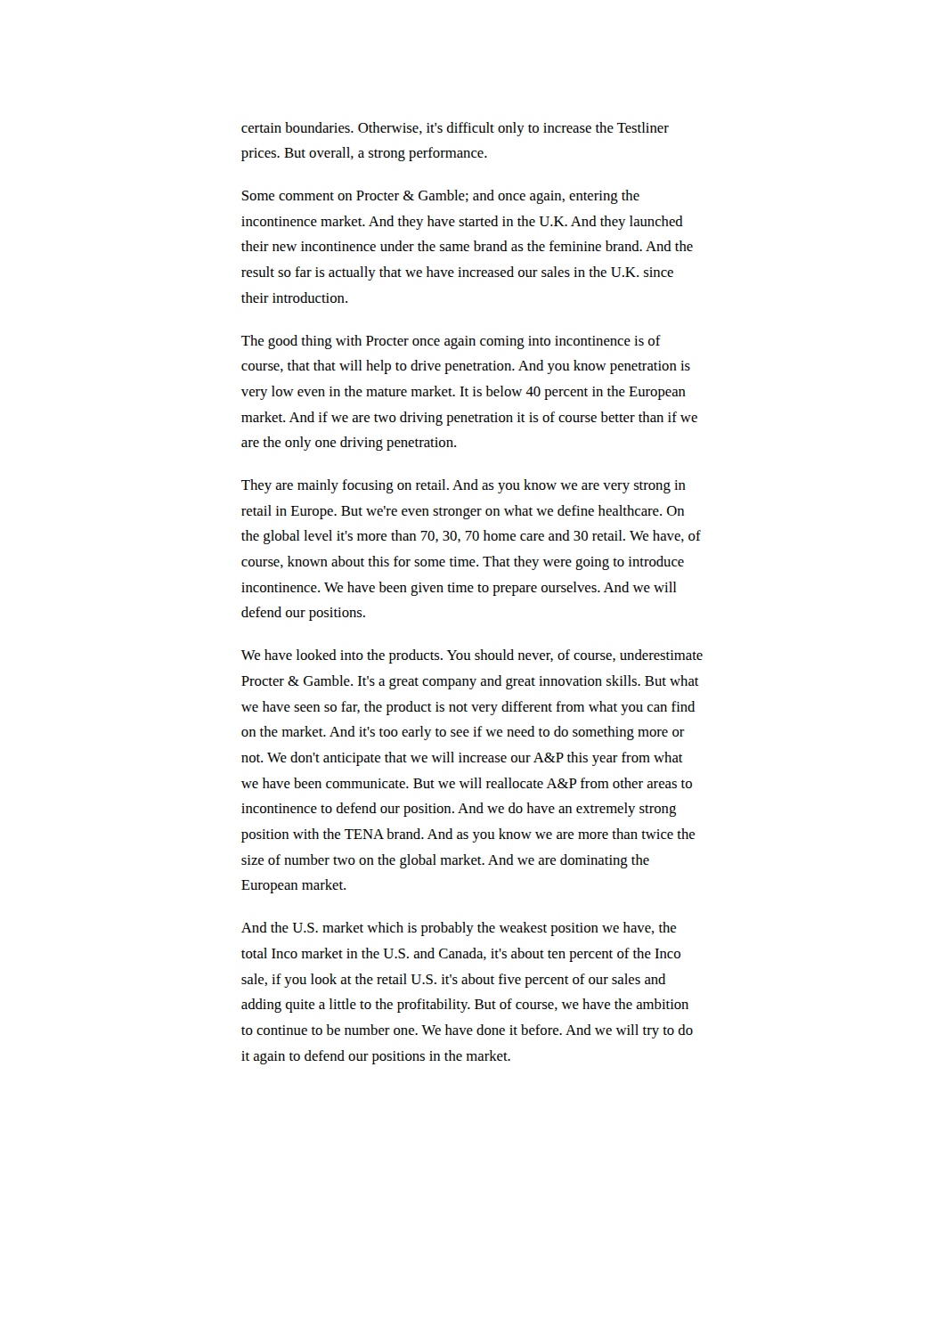certain boundaries. Otherwise, it's difficult only to increase the Testliner prices. But overall, a strong performance.
Some comment on Procter & Gamble; and once again, entering the incontinence market. And they have started in the U.K. And they launched their new incontinence under the same brand as the feminine brand. And the result so far is actually that we have increased our sales in the U.K. since their introduction.
The good thing with Procter once again coming into incontinence is of course, that that will help to drive penetration. And you know penetration is very low even in the mature market. It is below 40 percent in the European market. And if we are two driving penetration it is of course better than if we are the only one driving penetration.
They are mainly focusing on retail. And as you know we are very strong in retail in Europe. But we're even stronger on what we define healthcare. On the global level it's more than 70, 30, 70 home care and 30 retail. We have, of course, known about this for some time. That they were going to introduce incontinence. We have been given time to prepare ourselves. And we will defend our positions.
We have looked into the products. You should never, of course, underestimate Procter & Gamble. It's a great company and great innovation skills. But what we have seen so far, the product is not very different from what you can find on the market. And it's too early to see if we need to do something more or not. We don't anticipate that we will increase our A&P this year from what we have been communicate. But we will reallocate A&P from other areas to incontinence to defend our position. And we do have an extremely strong position with the TENA brand. And as you know we are more than twice the size of number two on the global market. And we are dominating the European market.
And the U.S. market which is probably the weakest position we have, the total Inco market in the U.S. and Canada, it's about ten percent of the Inco sale, if you look at the retail U.S. it's about five percent of our sales and adding quite a little to the profitability. But of course, we have the ambition to continue to be number one. We have done it before. And we will try to do it again to defend our positions in the market.